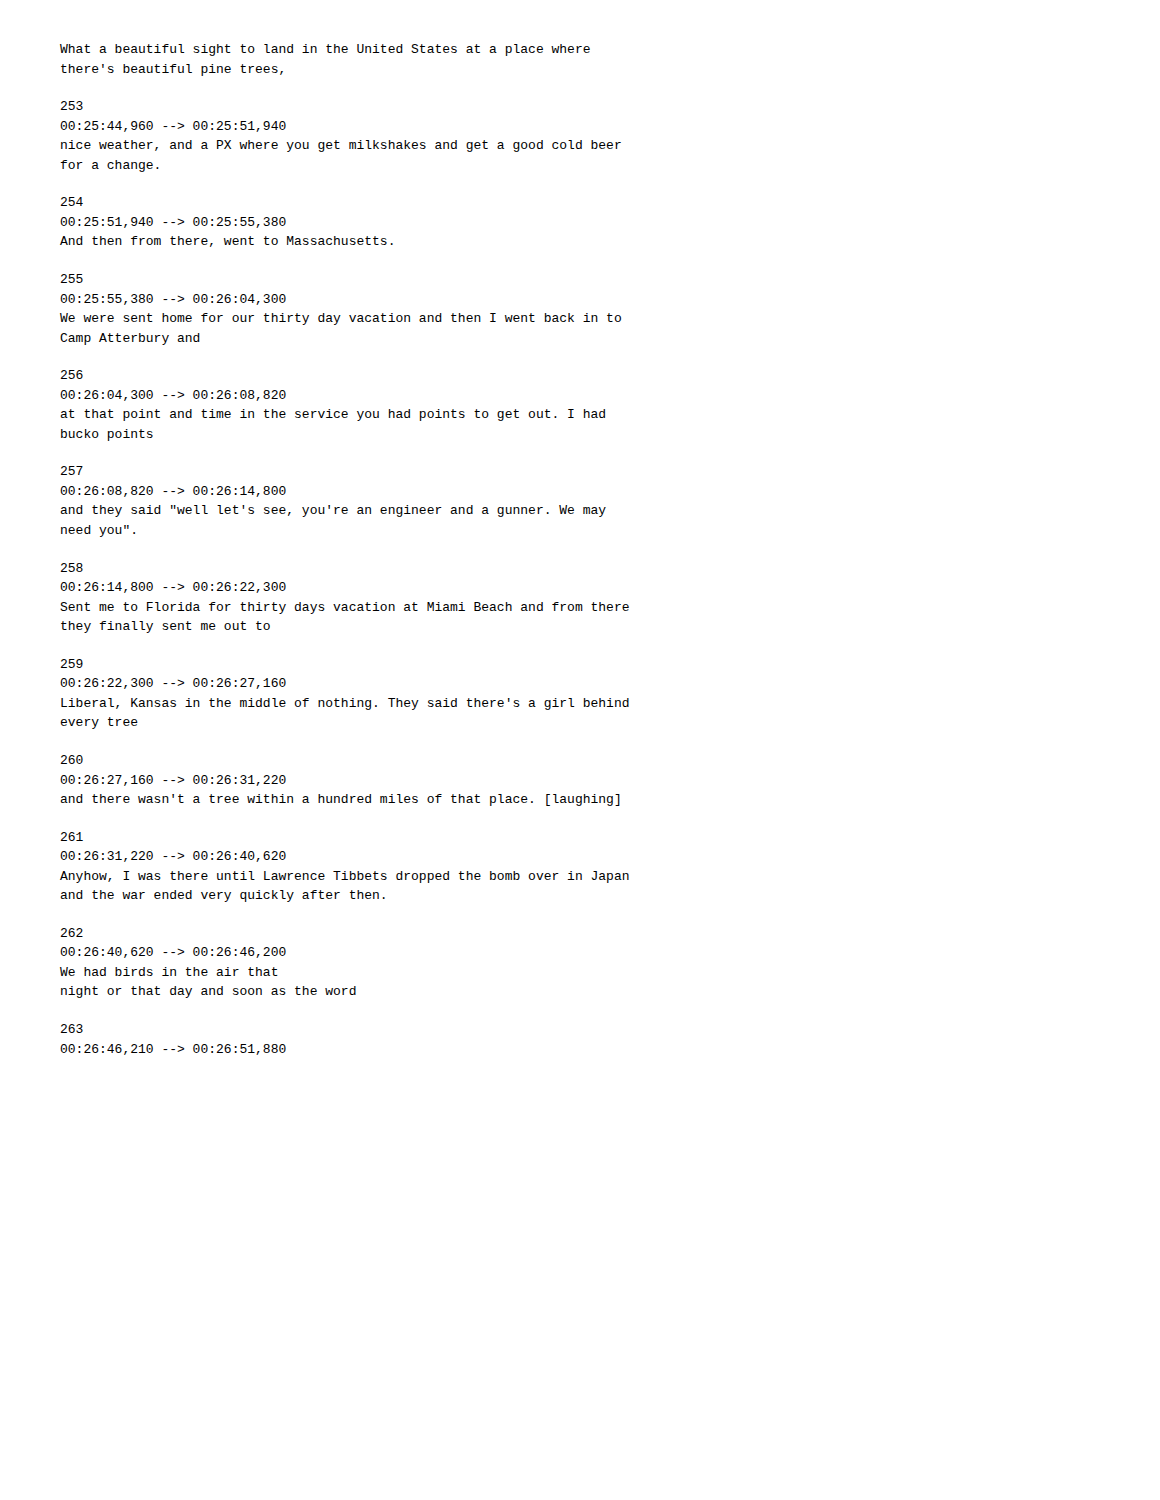What a beautiful sight to land in the United States at a place where there's beautiful pine trees,
253
00:25:44,960 --> 00:25:51,940
nice weather, and a PX where you get milkshakes and get a good cold beer for a change.
254
00:25:51,940 --> 00:25:55,380
And then from there, went to Massachusetts.
255
00:25:55,380 --> 00:26:04,300
We were sent home for our thirty day vacation and then I went back in to Camp Atterbury and
256
00:26:04,300 --> 00:26:08,820
at that point and time in the service you had points to get out. I had bucko points
257
00:26:08,820 --> 00:26:14,800
and they said "well let's see, you're an engineer and a gunner. We may need you".
258
00:26:14,800 --> 00:26:22,300
Sent me to Florida for thirty days vacation at Miami Beach and from there they finally sent me out to
259
00:26:22,300 --> 00:26:27,160
Liberal, Kansas in the middle of nothing. They said there's a girl behind every tree
260
00:26:27,160 --> 00:26:31,220
and there wasn't a tree within a hundred miles of that place. [laughing]
261
00:26:31,220 --> 00:26:40,620
Anyhow, I was there until Lawrence Tibbets dropped the bomb over in Japan and the war ended very quickly after then.
262
00:26:40,620 --> 00:26:46,200
We had birds in the air that night or that day and soon as the word
263
00:26:46,210 --> 00:26:51,880